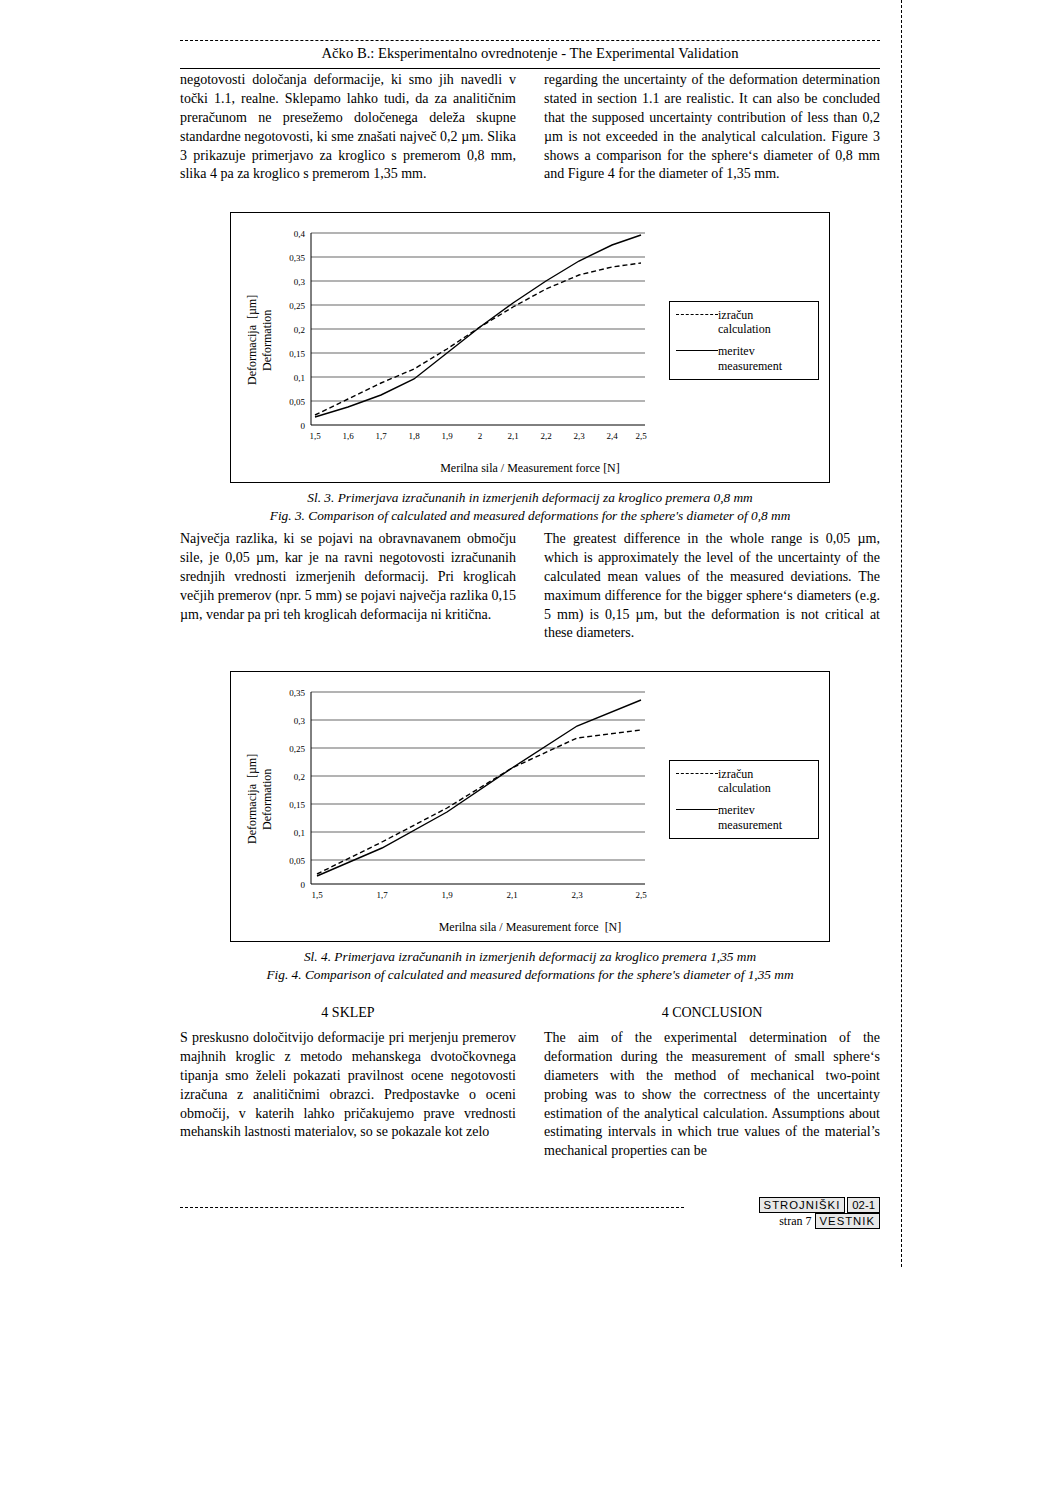Ačko B.: Eksperimentalno ovrednotenje - The Experimental Validation
negotovosti določanja deformacije, ki smo jih navedli v točki 1.1, realne. Sklepamo lahko tudi, da za analitičnim preračunom ne presežemo določenega deleža skupne standardne negotovosti, ki sme znašati največ 0,2 µm. Slika 3 prikazuje primerjavo za kroglico s premerom 0,8 mm, slika 4 pa za kroglico s premerom 1,35 mm.
regarding the uncertainty of the deformation determination stated in section 1.1 are realistic. It can also be concluded that the supposed uncertainty contribution of less than 0,2 µm is not exceeded in the analytical calculation. Figure 3 shows a comparison for the sphere‘s diameter of 0,8 mm and Figure 4 for the diameter of 1,35 mm.
Deformacija [µm]
Deformation
0,4 0,35 0,3 0,25 0,2 0,15 0,1 0,05 0 1,5 1,6 1,7 1,8 1,9 2 2,1 2,2 2,3 2,4 2,5
izračun
calculation
meritev
measurement
Merilna sila / Measurement force [N]
Sl. 3. Primerjava izračunanih in izmerjenih deformacij za kroglico premera 0,8 mm
Fig. 3. Comparison of calculated and measured deformations for the sphere's diameter of 0,8 mm
Največja razlika, ki se pojavi na obravnavanem območju sile, je 0,05 µm, kar je na ravni negotovosti izračunanih srednjih vrednosti izmerjenih deformacij. Pri kroglicah večjih premerov (npr. 5 mm) se pojavi največja razlika 0,15 µm, vendar pa pri teh kroglicah deformacija ni kritična.
The greatest difference in the whole range is 0,05 µm, which is approximately the level of the uncertainty of the calculated mean values of the measured deviations. The maximum difference for the bigger sphere‘s diameters (e.g. 5 mm) is 0,15 µm, but the deformation is not critical at these diameters.
Deformacija [µm]
Deformation
0,35 0,3 0,25 0,2 0,15 0,1 0,05 0 1,5 1,7 1,9 2,1 2,3 2,5
izračun
calculation
meritev
measurement
Merilna sila / Measurement force [N]
Sl. 4. Primerjava izračunanih in izmerjenih deformacij za kroglico premera 1,35 mm
Fig. 4. Comparison of calculated and measured deformations for the sphere's diameter of 1,35 mm
4 SKLEP
4 CONCLUSION
S preskusno določitvijo deformacije pri merjenju premerov majhnih kroglic z metodo mehanskega dvotočkovnega tipanja smo želeli pokazati pravilnost ocene negotovosti izračuna z analitičnimi obrazci. Predpostavke o oceni območij, v katerih lahko pričakujemo prave vrednosti mehanskih lastnosti materialov, so se pokazale kot zelo
The aim of the experimental determination of the deformation during the measurement of small sphere‘s diameters with the method of mechanical two-point probing was to show the correctness of the uncertainty estimation of the analytical calculation. Assumptions about estimating intervals in which true values of the material’s mechanical properties can be
STROJNIŠKI 02-1
stran 7 VESTNIK